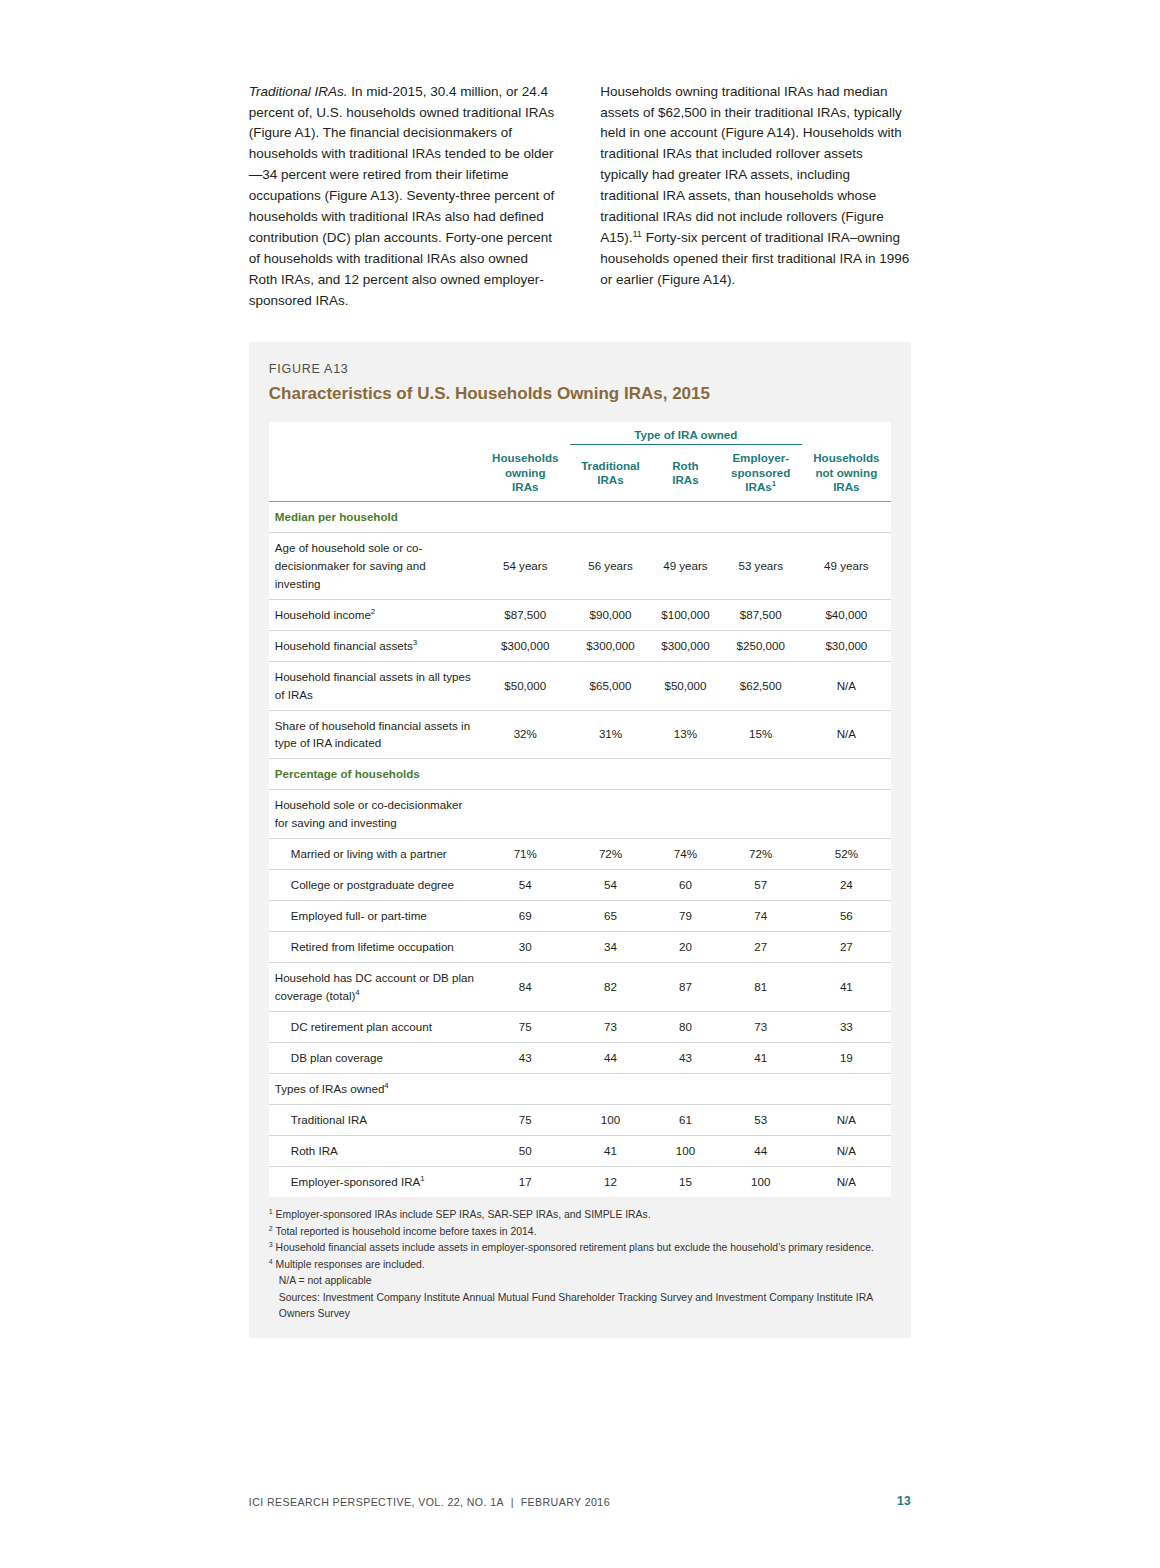Traditional IRAs. In mid-2015, 30.4 million, or 24.4 percent of, U.S. households owned traditional IRAs (Figure A1). The financial decisionmakers of households with traditional IRAs tended to be older—34 percent were retired from their lifetime occupations (Figure A13). Seventy-three percent of households with traditional IRAs also had defined contribution (DC) plan accounts. Forty-one percent of households with traditional IRAs also owned Roth IRAs, and 12 percent also owned employer-sponsored IRAs.
Households owning traditional IRAs had median assets of $62,500 in their traditional IRAs, typically held in one account (Figure A14). Households with traditional IRAs that included rollover assets typically had greater IRA assets, including traditional IRA assets, than households whose traditional IRAs did not include rollovers (Figure A15).11 Forty-six percent of traditional IRA–owning households opened their first traditional IRA in 1996 or earlier (Figure A14).
FIGURE A13
Characteristics of U.S. Households Owning IRAs, 2015
| | | Type of IRA owned | |
| --- | --- | --- | --- |
| | Households owning IRAs | Traditional IRAs | Roth IRAs | Employer- sponsored IRAs 1 | Households not owning IRAs |
| Median per household |
| Age of household sole or co-decisionmaker for saving and investing | 54 years | 56 years | 49 years | 53 years | 49 years |
| Household income 2 | $87,500 | $90,000 | $100,000 | $87,500 | $40,000 |
| Household financial assets 3 | $300,000 | $300,000 | $300,000 | $250,000 | $30,000 |
| Household financial assets in all types of IRAs | $50,000 | $65,000 | $50,000 | $62,500 | N/A |
| Share of household financial assets in type of IRA indicated | 32% | 31% | 13% | 15% | N/A |
| Percentage of households |
| Household sole or co-decisionmaker for saving and investing | | | | | |
| Married or living with a partner | 71% | 72% | 74% | 72% | 52% |
| College or postgraduate degree | 54 | 54 | 60 | 57 | 24 |
| Employed full- or part-time | 69 | 65 | 79 | 74 | 56 |
| Retired from lifetime occupation | 30 | 34 | 20 | 27 | 27 |
| Household has DC account or DB plan coverage (total) 4 | 84 | 82 | 87 | 81 | 41 |
| DC retirement plan account | 75 | 73 | 80 | 73 | 33 |
| DB plan coverage | 43 | 44 | 43 | 41 | 19 |
| Types of IRAs owned 4 | | | | | |
| Traditional IRA | 75 | 100 | 61 | 53 | N/A |
| Roth IRA | 50 | 41 | 100 | 44 | N/A |
| Employer-sponsored IRA 1 | 17 | 12 | 15 | 100 | N/A |
1 Employer-sponsored IRAs include SEP IRAs, SAR-SEP IRAs, and SIMPLE IRAs.
2 Total reported is household income before taxes in 2014.
3 Household financial assets include assets in employer-sponsored retirement plans but exclude the household’s primary residence.
4 Multiple responses are included.
N/A = not applicable
Sources: Investment Company Institute Annual Mutual Fund Shareholder Tracking Survey and Investment Company Institute IRA Owners Survey
ICI RESEARCH PERSPECTIVE, VOL. 22, NO. 1A | FEBRUARY 2016
13